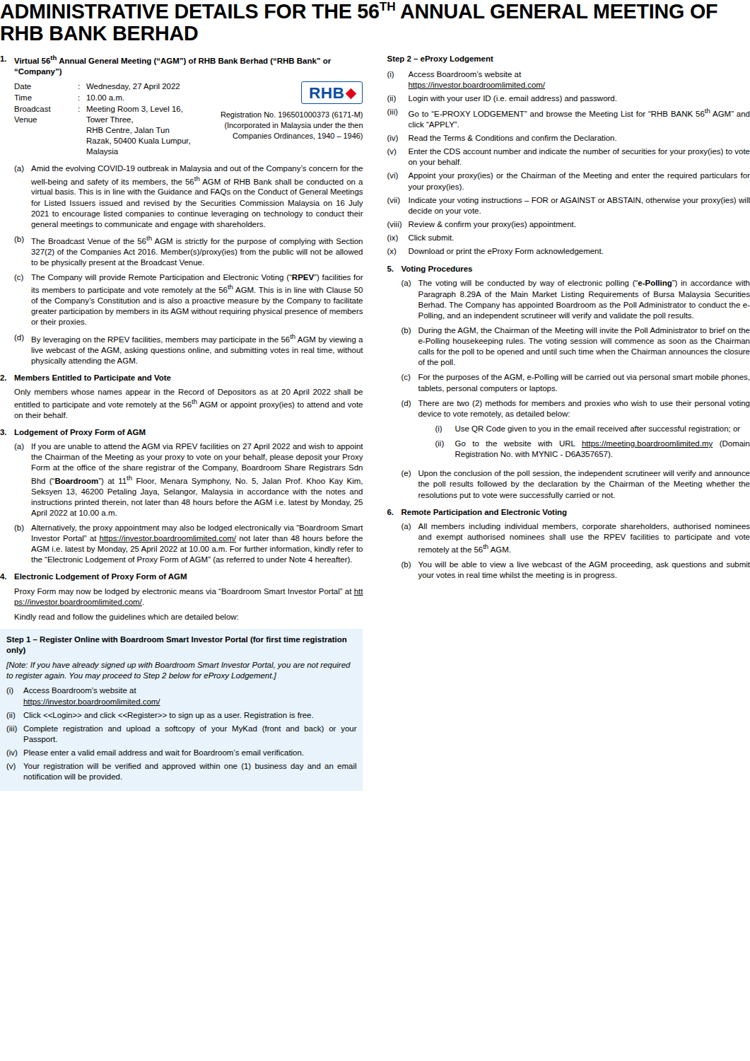Administrative Details for the 56th Annual General Meeting of RHB Bank Berhad
1.
Virtual 56th Annual General Meeting (“AGM”) of RHB Bank Berhad (“RHB Bank” or “Company”)
RHB
Registration No. 196501000373 (6171-M)
(Incorporated in Malaysia under the then
Companies Ordinances, 1940 – 1946)
| Date | : | Wednesday, 27 April 2022 |
| Time | : | 10.00 a.m. |
| Broadcast Venue | : | Meeting Room 3, Level 16, Tower Three, RHB Centre, Jalan Tun Razak, 50400 Kuala Lumpur, Malaysia |
(a)
Amid the evolving COVID-19 outbreak in Malaysia and out of the Company’s concern for the well-being and safety of its members, the 56th AGM of RHB Bank shall be conducted on a virtual basis. This is in line with the Guidance and FAQs on the Conduct of General Meetings for Listed Issuers issued and revised by the Securities Commission Malaysia on 16 July 2021 to encourage listed companies to continue leveraging on technology to conduct their general meetings to communicate and engage with shareholders.
(b)
The Broadcast Venue of the 56th AGM is strictly for the purpose of complying with Section 327(2) of the Companies Act 2016. Member(s)/proxy(ies) from the public will not be allowed to be physically present at the Broadcast Venue.
(c)
The Company will provide Remote Participation and Electronic Voting (“RPEV”) facilities for its members to participate and vote remotely at the 56th AGM. This is in line with Clause 50 of the Company’s Constitution and is also a proactive measure by the Company to facilitate greater participation by members in its AGM without requiring physical presence of members or their proxies.
(d)
By leveraging on the RPEV facilities, members may participate in the 56th AGM by viewing a live webcast of the AGM, asking questions online, and submitting votes in real time, without physically attending the AGM.
2.
Members Entitled to Participate and Vote
Only members whose names appear in the Record of Depositors as at 20 April 2022 shall be entitled to participate and vote remotely at the 56th AGM or appoint proxy(ies) to attend and vote on their behalf.
3.
Lodgement of Proxy Form of AGM
(a)
If you are unable to attend the AGM via RPEV facilities on 27 April 2022 and wish to appoint the Chairman of the Meeting as your proxy to vote on your behalf, please deposit your Proxy Form at the office of the share registrar of the Company, Boardroom Share Registrars Sdn Bhd (“Boardroom”) at 11th Floor, Menara Symphony, No. 5, Jalan Prof. Khoo Kay Kim, Seksyen 13, 46200 Petaling Jaya, Selangor, Malaysia in accordance with the notes and instructions printed therein, not later than 48 hours before the AGM i.e. latest by Monday, 25 April 2022 at 10.00 a.m.
(b)
Alternatively, the proxy appointment may also be lodged electronically via “Boardroom Smart Investor Portal” at https://investor.boardroomlimited.com/ not later than 48 hours before the AGM i.e. latest by Monday, 25 April 2022 at 10.00 a.m. For further information, kindly refer to the “Electronic Lodgement of Proxy Form of AGM” (as referred to under Note 4 hereafter).
4.
Electronic Lodgement of Proxy Form of AGM
Proxy Form may now be lodged by electronic means via “Boardroom Smart Investor Portal” at https://investor.boardroomlimited.com/.
Kindly read and follow the guidelines which are detailed below:
Step 1 – Register Online with Boardroom Smart Investor Portal (for first time registration only)
[Note: If you have already signed up with Boardroom Smart Investor Portal, you are not required to register again. You may proceed to Step 2 below for eProxy Lodgement.]
(i)
Access Boardroom’s website at
https://investor.boardroomlimited.com/
(ii)
Click <<Login>> and click <<Register>> to sign up as a user. Registration is free.
(iii)
Complete registration and upload a softcopy of your MyKad (front and back) or your Passport.
(iv)
Please enter a valid email address and wait for Boardroom’s email verification.
(v)
Your registration will be verified and approved within one (1) business day and an email notification will be provided.
Step 2 – eProxy Lodgement
(i)
Access Boardroom’s website at
https://investor.boardroomlimited.com/
(ii)
Login with your user ID (i.e. email address) and password.
(iii)
Go to “E-PROXY LODGEMENT” and browse the Meeting List for “RHB BANK 56th AGM” and click “APPLY”.
(iv)
Read the Terms & Conditions and confirm the Declaration.
(v)
Enter the CDS account number and indicate the number of securities for your proxy(ies) to vote on your behalf.
(vi)
Appoint your proxy(ies) or the Chairman of the Meeting and enter the required particulars for your proxy(ies).
(vii)
Indicate your voting instructions – FOR or AGAINST or ABSTAIN, otherwise your proxy(ies) will decide on your vote.
(viii)
Review & confirm your proxy(ies) appointment.
(ix)
Click submit.
(x)
Download or print the eProxy Form acknowledgement.
5.
Voting Procedures
(a)
The voting will be conducted by way of electronic polling (“e-Polling”) in accordance with Paragraph 8.29A of the Main Market Listing Requirements of Bursa Malaysia Securities Berhad. The Company has appointed Boardroom as the Poll Administrator to conduct the e-Polling, and an independent scrutineer will verify and validate the poll results.
(b)
During the AGM, the Chairman of the Meeting will invite the Poll Administrator to brief on the e-Polling housekeeping rules. The voting session will commence as soon as the Chairman calls for the poll to be opened and until such time when the Chairman announces the closure of the poll.
(c)
For the purposes of the AGM, e-Polling will be carried out via personal smart mobile phones, tablets, personal computers or laptops.
(d)
There are two (2) methods for members and proxies who wish to use their personal voting device to vote remotely, as detailed below:
(i)
Use QR Code given to you in the email received after successful registration; or
(ii)
Go to the website with URL https://meeting.boardroomlimited.my (Domain Registration No. with MYNIC - D6A357657).
(e)
Upon the conclusion of the poll session, the independent scrutineer will verify and announce the poll results followed by the declaration by the Chairman of the Meeting whether the resolutions put to vote were successfully carried or not.
6.
Remote Participation and Electronic Voting
(a)
All members including individual members, corporate shareholders, authorised nominees and exempt authorised nominees shall use the RPEV facilities to participate and vote remotely at the 56th AGM.
(b)
You will be able to view a live webcast of the AGM proceeding, ask questions and submit your votes in real time whilst the meeting is in progress.